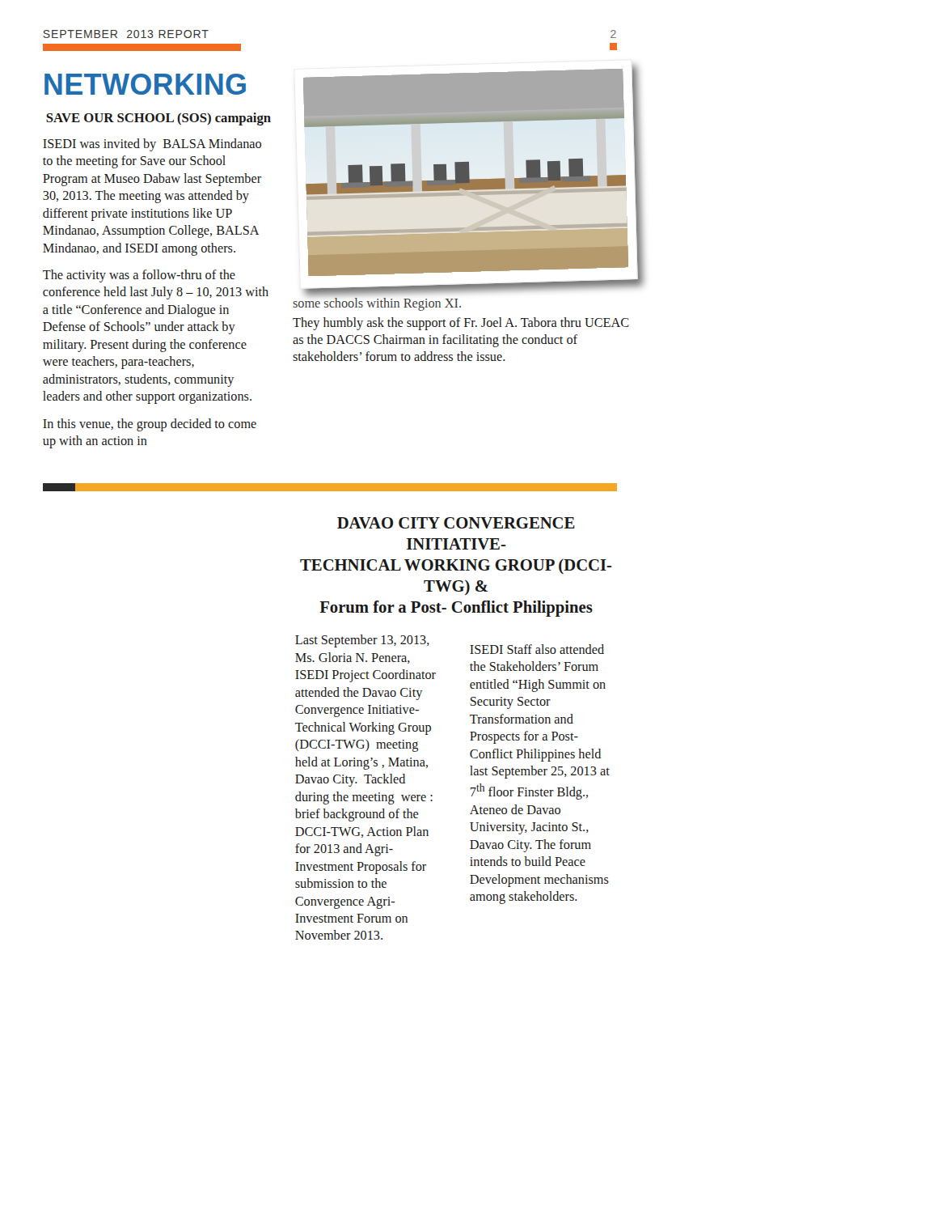SEPTEMBER 2013 REPORT
2
NETWORKING
SAVE OUR SCHOOL (SOS) campaign
ISEDI was invited by BALSA Mindanao to the meeting for Save our School Program at Museo Dabaw last September 30, 2013. The meeting was attended by different private institutions like UP Mindanao, Assumption College, BALSA Mindanao, and ISEDI among others.
The activity was a follow-thru of the conference held last July 8 – 10, 2013 with a title “Conference and Dialogue in Defense of Schools” under attack by military. Present during the conference were teachers, para-teachers, administrators, students, community leaders and other support organizations.
In this venue, the group decided to come up with an action in
some schools within Region XI.
They humbly ask the support of Fr. Joel A. Tabora thru UCEAC as the DACCS Chairman in facilitating the conduct of stakeholders’ forum to address the issue.
DAVAO CITY CONVERGENCE INITIATIVE-
TECHNICAL WORKING GROUP (DCCI-TWG) &
Forum for a Post- Conflict Philippines
Last September 13, 2013, Ms. Gloria N. Penera, ISEDI Project Coordinator attended the Davao City Convergence Initiative-Technical Working Group (DCCI-TWG) meeting held at Loring’s , Matina, Davao City. Tackled during the meeting were : brief background of the DCCI-TWG, Action Plan for 2013 and Agri-Investment Proposals for submission to the Convergence Agri-Investment Forum on November 2013.
ISEDI Staff also attended the Stakeholders’ Forum entitled “High Summit on Security Sector Transformation and Prospects for a Post-Conflict Philippines held last September 25, 2013 at 7th floor Finster Bldg., Ateneo de Davao University, Jacinto St., Davao City. The forum intends to build Peace Development mechanisms among stakeholders.